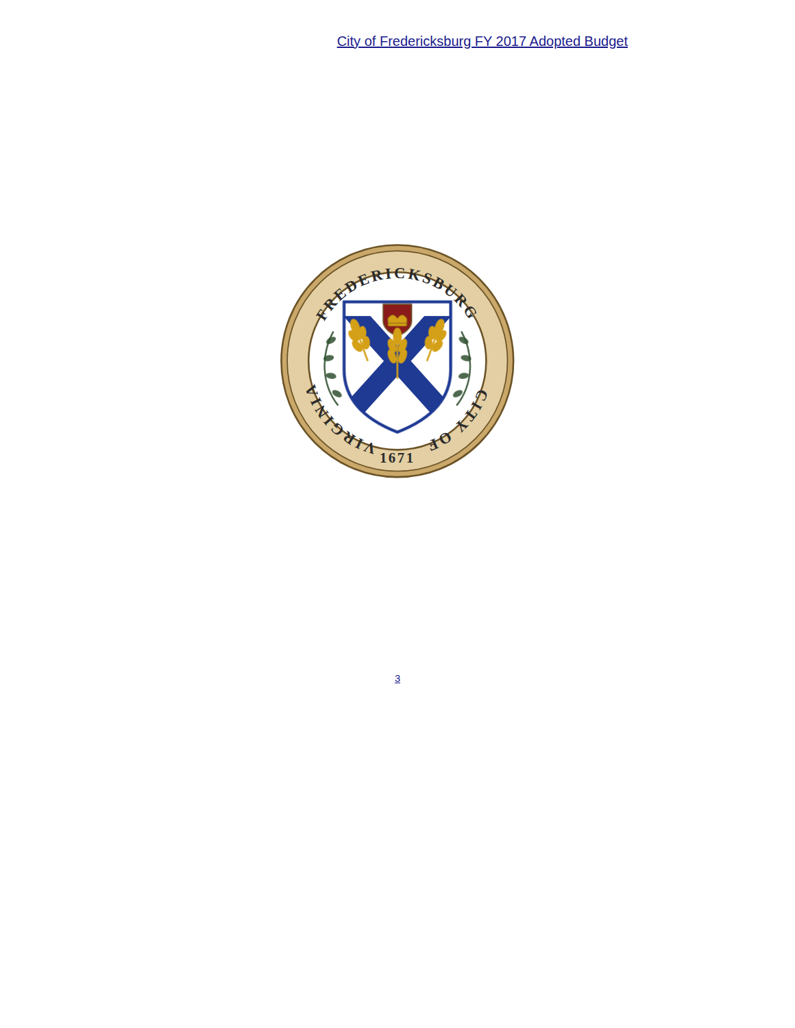City of Fredericksburg FY 2017 Adopted Budget
FREDERICKSBURG CITY OF VIRGINIA 1671
3